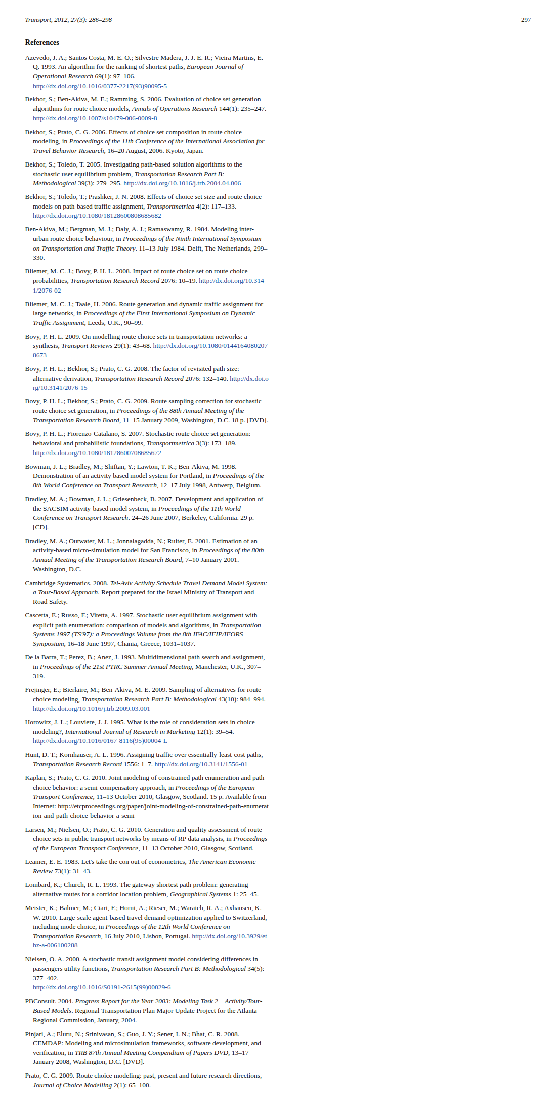Transport, 2012, 27(3): 286–298 297
References
Azevedo, J. A.; Santos Costa, M. E. O.; Silvestre Madera, J. J. E. R.; Vieira Martins, E. Q. 1993. An algorithm for the ranking of shortest paths, European Journal of Operational Research 69(1): 97–106.
http://dx.doi.org/10.1016/0377-2217(93)90095-5
Bekhor, S.; Ben-Akiva, M. E.; Ramming, S. 2006. Evaluation of choice set generation algorithms for route choice models, Annals of Operations Research 144(1): 235–247.
http://dx.doi.org/10.1007/s10479-006-0009-8
Bekhor, S.; Prato, C. G. 2006. Effects of choice set composition in route choice modeling, in Proceedings of the 11th Conference of the International Association for Travel Behavior Research, 16–20 August, 2006. Kyoto, Japan.
Bekhor, S.; Toledo, T. 2005. Investigating path-based solution algorithms to the stochastic user equilibrium problem, Transportation Research Part B: Methodological 39(3): 279–295. http://dx.doi.org/10.1016/j.trb.2004.04.006
Bekhor, S.; Toledo, T.; Prashker, J. N. 2008. Effects of choice set size and route choice models on path-based traffic assignment, Transportmetrica 4(2): 117–133.
http://dx.doi.org/10.1080/18128600808685682
Ben-Akiva, M.; Bergman, M. J.; Daly, A. J.; Ramaswamy, R. 1984. Modeling inter-urban route choice behaviour, in Proceedings of the Ninth International Symposium on Transportation and Traffic Theory. 11–13 July 1984. Delft, The Netherlands, 299–330.
Bliemer, M. C. J.; Bovy, P. H. L. 2008. Impact of route choice set on route choice probabilities, Transportation Research Record 2076: 10–19. http://dx.doi.org/10.3141/2076-02
Bliemer, M. C. J.; Taale, H. 2006. Route generation and dynamic traffic assignment for large networks, in Proceedings of the First International Symposium on Dynamic Traffic Assignment, Leeds, U.K., 90–99.
Bovy, P. H. L. 2009. On modelling route choice sets in transportation networks: a synthesis, Transport Reviews 29(1): 43–68. http://dx.doi.org/10.1080/01441640802078673
Bovy, P. H. L.; Bekhor, S.; Prato, C. G. 2008. The factor of revisited path size: alternative derivation, Transportation Research Record 2076: 132–140. http://dx.doi.org/10.3141/2076-15
Bovy, P. H. L.; Bekhor, S.; Prato, C. G. 2009. Route sampling correction for stochastic route choice set generation, in Proceedings of the 88th Annual Meeting of the Transportation Research Board, 11–15 January 2009, Washington, D.C. 18 p. [DVD].
Bovy, P. H. L.; Fiorenzo-Catalano, S. 2007. Stochastic route choice set generation: behavioral and probabilistic foundations, Transportmetrica 3(3): 173–189.
http://dx.doi.org/10.1080/18128600708685672
Bowman, J. L.; Bradley, M.; Shiftan, Y.; Lawton, T. K.; Ben-Akiva, M. 1998. Demonstration of an activity based model system for Portland, in Proceedings of the 8th World Conference on Transport Research, 12–17 July 1998, Antwerp, Belgium.
Bradley, M. A.; Bowman, J. L.; Griesenbeck, B. 2007. Development and application of the SACSIM activity-based model system, in Proceedings of the 11th World Conference on Transport Research. 24–26 June 2007, Berkeley, California. 29 p. [CD].
Bradley, M. A.; Outwater, M. L.; Jonnalagadda, N.; Ruiter, E. 2001. Estimation of an activity-based micro-simulation model for San Francisco, in Proceedings of the 80th Annual Meeting of the Transportation Research Board, 7–10 January 2001. Washington, D.C.
Cambridge Systematics. 2008. Tel-Aviv Activity Schedule Travel Demand Model System: a Tour-Based Approach. Report prepared for the Israel Ministry of Transport and Road Safety.
Cascetta, E.; Russo, F.; Vitetta, A. 1997. Stochastic user equilibrium assignment with explicit path enumeration: comparison of models and algorithms, in Transportation Systems 1997 (TS'97): a Proceedings Volume from the 8th IFAC/IFIP/IFORS Symposium, 16–18 June 1997, Chania, Greece, 1031–1037.
De la Barra, T.; Perez, B.; Anez, J. 1993. Multidimensional path search and assignment, in Proceedings of the 21st PTRC Summer Annual Meeting, Manchester, U.K., 307–319.
Frejinger, E.; Bierlaire, M.; Ben-Akiva, M. E. 2009. Sampling of alternatives for route choice modeling, Transportation Research Part B: Methodological 43(10): 984–994.
http://dx.doi.org/10.1016/j.trb.2009.03.001
Horowitz, J. L.; Louviere, J. J. 1995. What is the role of consideration sets in choice modeling?, International Journal of Research in Marketing 12(1): 39–54.
http://dx.doi.org/10.1016/0167-8116(95)00004-L
Hunt, D. T.; Kornhauser, A. L. 1996. Assigning traffic over essentially-least-cost paths, Transportation Research Record 1556: 1–7. http://dx.doi.org/10.3141/1556-01
Kaplan, S.; Prato, C. G. 2010. Joint modeling of constrained path enumeration and path choice behavior: a semi-compensatory approach, in Proceedings of the European Transport Conference, 11–13 October 2010, Glasgow, Scotland. 15 p. Available from Internet: http://etcproceedings.org/paper/joint-modeling-of-constrained-path-enumeration-and-path-choice-behavior-a-semi
Larsen, M.; Nielsen, O.; Prato, C. G. 2010. Generation and quality assessment of route choice sets in public transport networks by means of RP data analysis, in Proceedings of the European Transport Conference, 11–13 October 2010, Glasgow, Scotland.
Leamer, E. E. 1983. Let's take the con out of econometrics, The American Economic Review 73(1): 31–43.
Lombard, K.; Church, R. L. 1993. The gateway shortest path problem: generating alternative routes for a corridor location problem, Geographical Systems 1: 25–45.
Meister, K.; Balmer, M.; Ciari, F.; Horni, A.; Rieser, M.; Waraich, R. A.; Axhausen, K. W. 2010. Large-scale agent-based travel demand optimization applied to Switzerland, including mode choice, in Proceedings of the 12th World Conference on Transportation Research, 16 July 2010, Lisbon, Portugal. http://dx.doi.org/10.3929/ethz-a-006100288
Nielsen, O. A. 2000. A stochastic transit assignment model considering differences in passengers utility functions, Transportation Research Part B: Methodological 34(5): 377–402.
http://dx.doi.org/10.1016/S0191-2615(99)00029-6
PBConsult. 2004. Progress Report for the Year 2003: Modeling Task 2 – Activity/Tour-Based Models. Regional Transportation Plan Major Update Project for the Atlanta Regional Commission, January, 2004.
Pinjari, A.; Eluru, N.; Srinivasan, S.; Guo, J. Y.; Sener, I. N.; Bhat, C. R. 2008. CEMDAP: Modeling and microsimulation frameworks, software development, and verification, in TRB 87th Annual Meeting Compendium of Papers DVD, 13–17 January 2008, Washington, D.C. [DVD].
Prato, C. G. 2009. Route choice modeling: past, present and future research directions, Journal of Choice Modelling 2(1): 65–100.